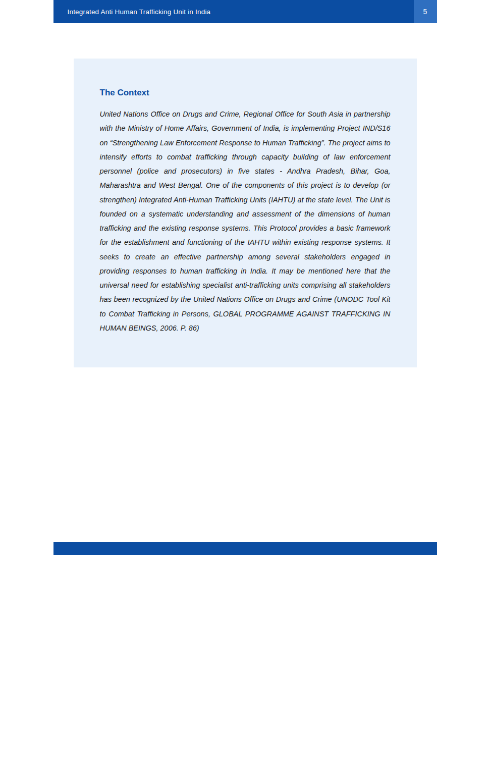Integrated Anti Human Trafficking Unit in India
5
The Context
United Nations Office on Drugs and Crime, Regional Office for South Asia in partnership with the Ministry of Home Affairs, Government of India, is implementing Project IND/S16 on “Strengthening Law Enforcement Response to Human Trafficking”. The project aims to intensify efforts to combat trafficking through capacity building of law enforcement personnel (police and prosecutors) in five states - Andhra Pradesh, Bihar, Goa, Maharashtra and West Bengal. One of the components of this project is to develop (or strengthen) Integrated Anti-Human Trafficking Units (IAHTU) at the state level. The Unit is founded on a systematic understanding and assessment of the dimensions of human trafficking and the existing response systems. This Protocol provides a basic framework for the establishment and functioning of the IAHTU within existing response systems. It seeks to create an effective partnership among several stakeholders engaged in providing responses to human trafficking in India. It may be mentioned here that the universal need for establishing specialist anti-trafficking units comprising all stakeholders has been recognized by the United Nations Office on Drugs and Crime (UNODC Tool Kit to Combat Trafficking in Persons, GLOBAL PROGRAMME AGAINST TRAFFICKING IN HUMAN BEINGS, 2006. P. 86)